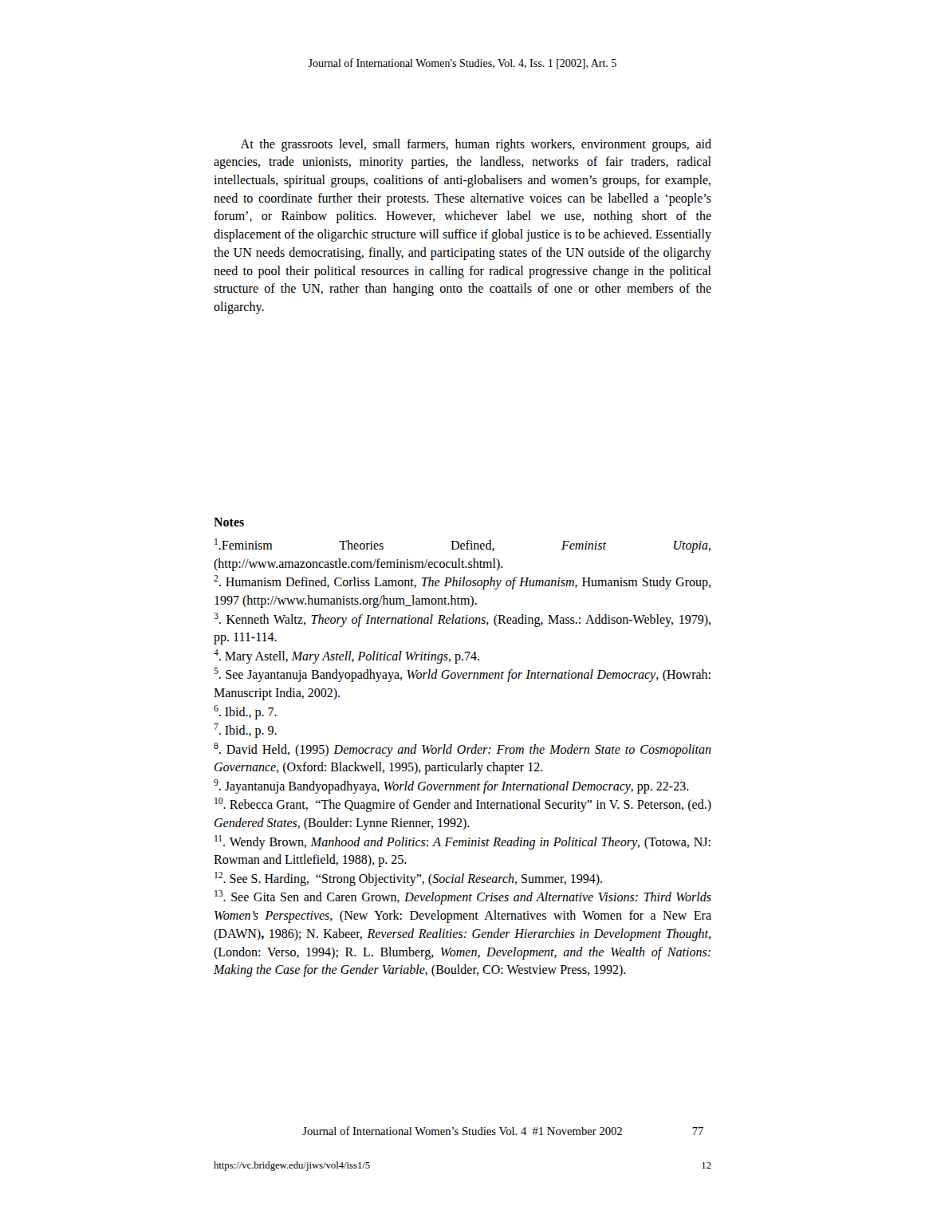Journal of International Women's Studies, Vol. 4, Iss. 1 [2002], Art. 5
At the grassroots level, small farmers, human rights workers, environment groups, aid agencies, trade unionists, minority parties, the landless, networks of fair traders, radical intellectuals, spiritual groups, coalitions of anti-globalisers and women’s groups, for example, need to coordinate further their protests. These alternative voices can be labelled a ‘people’s forum’, or Rainbow politics. However, whichever label we use, nothing short of the displacement of the oligarchic structure will suffice if global justice is to be achieved. Essentially the UN needs democratising, finally, and participating states of the UN outside of the oligarchy need to pool their political resources in calling for radical progressive change in the political structure of the UN, rather than hanging onto the coattails of one or other members of the oligarchy.
Notes
1.Feminism Theories Defined, Feminist Utopia,(http://www.amazoncastle.com/feminism/ecocult.shtml).
2. Humanism Defined, Corliss Lamont, The Philosophy of Humanism, Humanism Study Group, 1997 (http://www.humanists.org/hum_lamont.htm).
3. Kenneth Waltz, Theory of International Relations, (Reading, Mass.: Addison-Webley, 1979), pp. 111-114.
4. Mary Astell, Mary Astell, Political Writings, p.74.
5. See Jayantanuja Bandyopadhyaya, World Government for International Democracy, (Howrah: Manuscript India, 2002).
6. Ibid., p. 7.
7. Ibid., p. 9.
8. David Held, (1995) Democracy and World Order: From the Modern State to Cosmopolitan Governance, (Oxford: Blackwell, 1995), particularly chapter 12.
9. Jayantanuja Bandyopadhyaya, World Government for International Democracy, pp. 22-23.
10. Rebecca Grant, “The Quagmire of Gender and International Security” in V. S. Peterson, (ed.) Gendered States, (Boulder: Lynne Rienner, 1992).
11. Wendy Brown, Manhood and Politics: A Feminist Reading in Political Theory, (Totowa, NJ: Rowman and Littlefield, 1988), p. 25.
12. See S. Harding, “Strong Objectivity”, (Social Research, Summer, 1994).
13. See Gita Sen and Caren Grown, Development Crises and Alternative Visions: Third Worlds Women’s Perspectives, (New York: Development Alternatives with Women for a New Era (DAWN), 1986); N. Kabeer, Reversed Realities: Gender Hierarchies in Development Thought, (London: Verso, 1994); R. L. Blumberg, Women, Development, and the Wealth of Nations: Making the Case for the Gender Variable, (Boulder, CO: Westview Press, 1992).
Journal of International Women’s Studies Vol. 4 #1 November 2002 77
https://vc.bridgew.edu/jiws/vol4/iss1/5 12